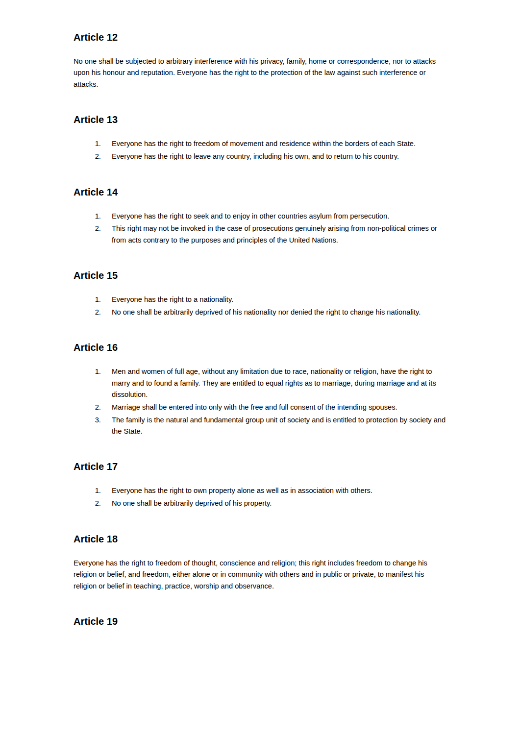Article 12
No one shall be subjected to arbitrary interference with his privacy, family, home or correspondence, nor to attacks upon his honour and reputation. Everyone has the right to the protection of the law against such interference or attacks.
Article 13
Everyone has the right to freedom of movement and residence within the borders of each State.
Everyone has the right to leave any country, including his own, and to return to his country.
Article 14
Everyone has the right to seek and to enjoy in other countries asylum from persecution.
This right may not be invoked in the case of prosecutions genuinely arising from non-political crimes or from acts contrary to the purposes and principles of the United Nations.
Article 15
Everyone has the right to a nationality.
No one shall be arbitrarily deprived of his nationality nor denied the right to change his nationality.
Article 16
Men and women of full age, without any limitation due to race, nationality or religion, have the right to marry and to found a family. They are entitled to equal rights as to marriage, during marriage and at its dissolution.
Marriage shall be entered into only with the free and full consent of the intending spouses.
The family is the natural and fundamental group unit of society and is entitled to protection by society and the State.
Article 17
Everyone has the right to own property alone as well as in association with others.
No one shall be arbitrarily deprived of his property.
Article 18
Everyone has the right to freedom of thought, conscience and religion; this right includes freedom to change his religion or belief, and freedom, either alone or in community with others and in public or private, to manifest his religion or belief in teaching, practice, worship and observance.
Article 19